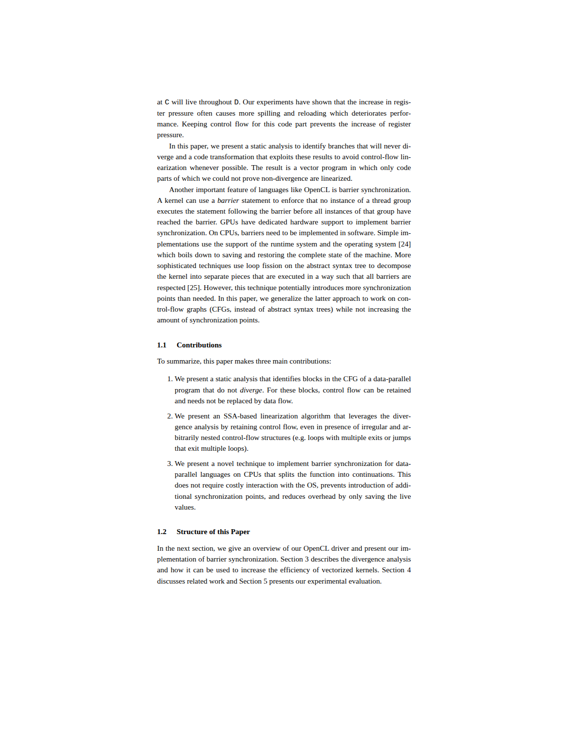at C will live throughout D. Our experiments have shown that the increase in register pressure often causes more spilling and reloading which deteriorates performance. Keeping control flow for this code part prevents the increase of register pressure.
In this paper, we present a static analysis to identify branches that will never diverge and a code transformation that exploits these results to avoid control-flow linearization whenever possible. The result is a vector program in which only code parts of which we could not prove non-divergence are linearized.
Another important feature of languages like OpenCL is barrier synchronization. A kernel can use a barrier statement to enforce that no instance of a thread group executes the statement following the barrier before all instances of that group have reached the barrier. GPUs have dedicated hardware support to implement barrier synchronization. On CPUs, barriers need to be implemented in software. Simple implementations use the support of the runtime system and the operating system [24] which boils down to saving and restoring the complete state of the machine. More sophisticated techniques use loop fission on the abstract syntax tree to decompose the kernel into separate pieces that are executed in a way such that all barriers are respected [25]. However, this technique potentially introduces more synchronization points than needed. In this paper, we generalize the latter approach to work on control-flow graphs (CFGs, instead of abstract syntax trees) while not increasing the amount of synchronization points.
1.1 Contributions
To summarize, this paper makes three main contributions:
We present a static analysis that identifies blocks in the CFG of a data-parallel program that do not diverge. For these blocks, control flow can be retained and needs not be replaced by data flow.
We present an SSA-based linearization algorithm that leverages the divergence analysis by retaining control flow, even in presence of irregular and arbitrarily nested control-flow structures (e.g. loops with multiple exits or jumps that exit multiple loops).
We present a novel technique to implement barrier synchronization for data-parallel languages on CPUs that splits the function into continuations. This does not require costly interaction with the OS, prevents introduction of additional synchronization points, and reduces overhead by only saving the live values.
1.2 Structure of this Paper
In the next section, we give an overview of our OpenCL driver and present our implementation of barrier synchronization. Section 3 describes the divergence analysis and how it can be used to increase the efficiency of vectorized kernels. Section 4 discusses related work and Section 5 presents our experimental evaluation.